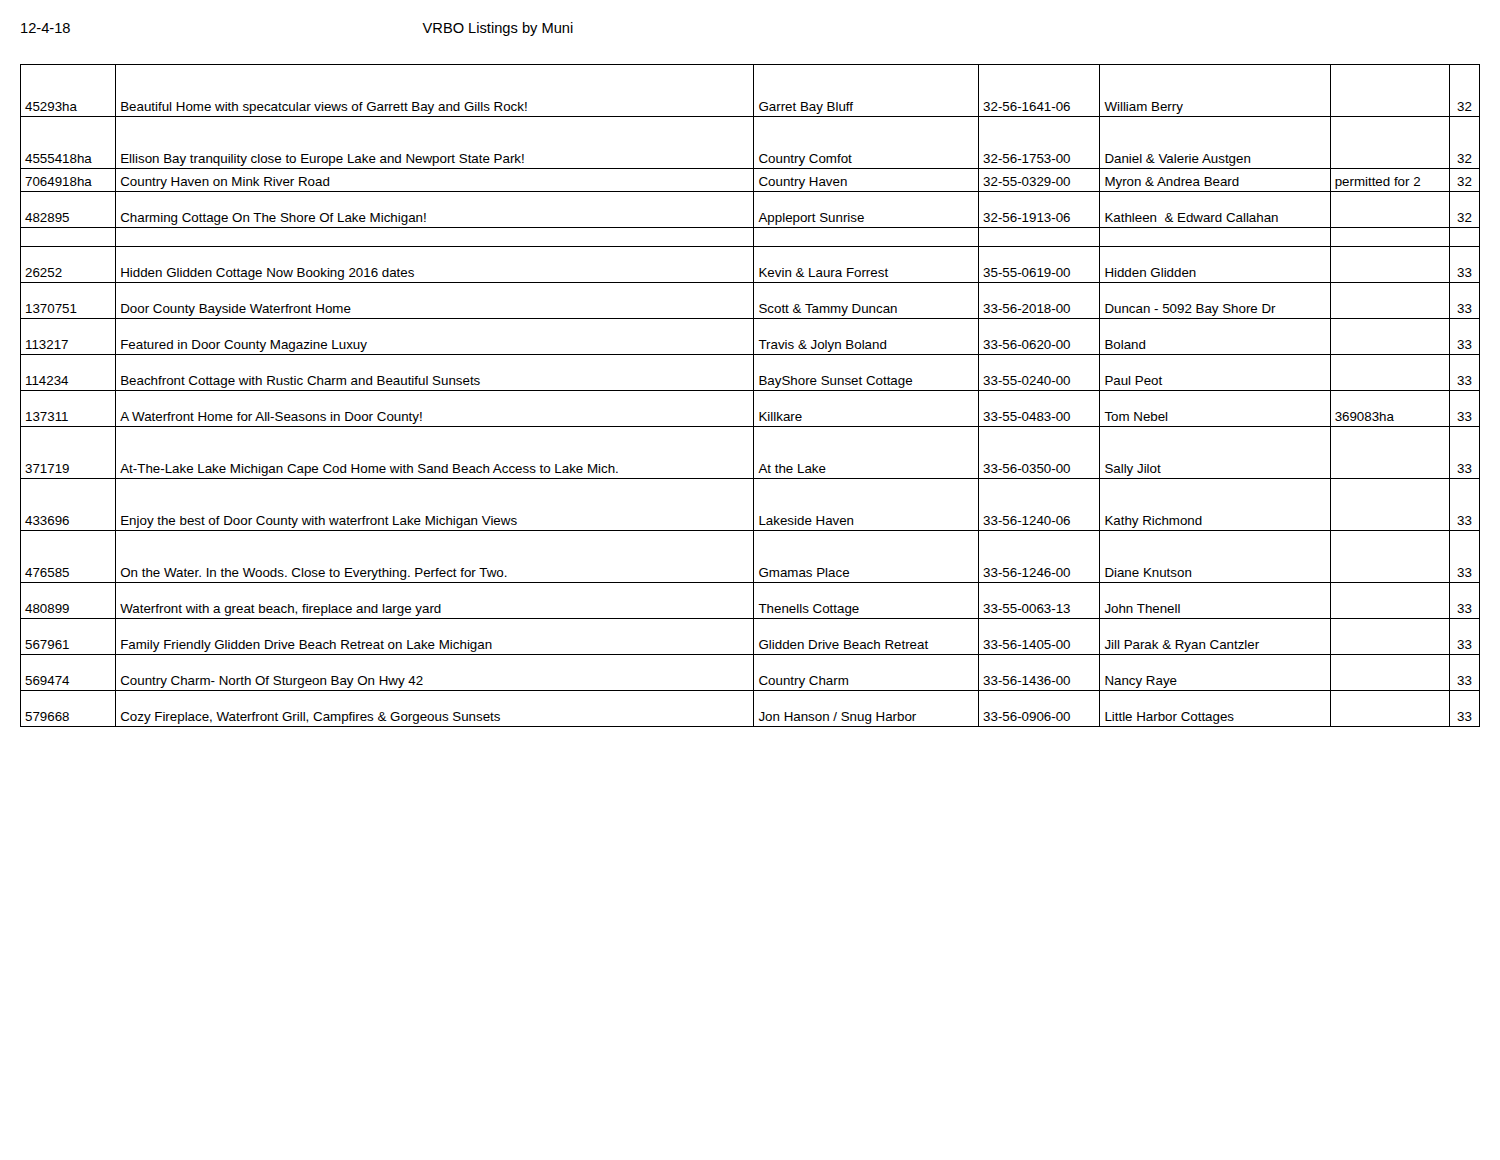12-4-18 VRBO Listings by Muni
| 45293ha | Beautiful Home with specatcular views of Garrett Bay and Gills Rock! | Garret Bay Bluff | 32-56-1641-06 | William Berry | | 32 |
| 4555418ha | Ellison Bay tranquility close to Europe Lake and Newport State Park! | Country Comfot | 32-56-1753-00 | Daniel & Valerie Austgen | | 32 |
| 7064918ha | Country Haven on Mink River Road | Country Haven | 32-55-0329-00 | Myron & Andrea Beard | permitted for 2 | 32 |
| 482895 | Charming Cottage On The Shore Of Lake Michigan! | Appleport Sunrise | 32-56-1913-06 | Kathleen & Edward Callahan | | 32 |
| 26252 | Hidden Glidden Cottage Now Booking 2016 dates | Kevin & Laura Forrest | 35-55-0619-00 | Hidden Glidden | | 33 |
| 1370751 | Door County Bayside Waterfront Home | Scott & Tammy Duncan | 33-56-2018-00 | Duncan - 5092 Bay Shore Dr | | 33 |
| 113217 | Featured in Door County Magazine Luxuy | Travis & Jolyn Boland | 33-56-0620-00 | Boland | | 33 |
| 114234 | Beachfront Cottage with Rustic Charm and Beautiful Sunsets | BayShore Sunset Cottage | 33-55-0240-00 | Paul Peot | | 33 |
| 137311 | A Waterfront Home for All-Seasons in Door County! | Killkare | 33-55-0483-00 | Tom Nebel | 369083ha | 33 |
| 371719 | At-The-Lake Lake Michigan Cape Cod Home with Sand Beach Access to Lake Mich. | At the Lake | 33-56-0350-00 | Sally Jilot | | 33 |
| 433696 | Enjoy the best of Door County with waterfront Lake Michigan Views | Lakeside Haven | 33-56-1240-06 | Kathy Richmond | | 33 |
| 476585 | On the Water. In the Woods. Close to Everything. Perfect for Two. | Gmamas Place | 33-56-1246-00 | Diane Knutson | | 33 |
| 480899 | Waterfront with a great beach, fireplace and large yard | Thenells Cottage | 33-55-0063-13 | John Thenell | | 33 |
| 567961 | Family Friendly Glidden Drive Beach Retreat on Lake Michigan | Glidden Drive Beach Retreat | 33-56-1405-00 | Jill Parak & Ryan Cantzler | | 33 |
| 569474 | Country Charm- North Of Sturgeon Bay On Hwy 42 | Country Charm | 33-56-1436-00 | Nancy Raye | | 33 |
| 579668 | Cozy Fireplace, Waterfront Grill, Campfires & Gorgeous Sunsets | Jon Hanson / Snug Harbor | 33-56-0906-00 | Little Harbor Cottages | | 33 |